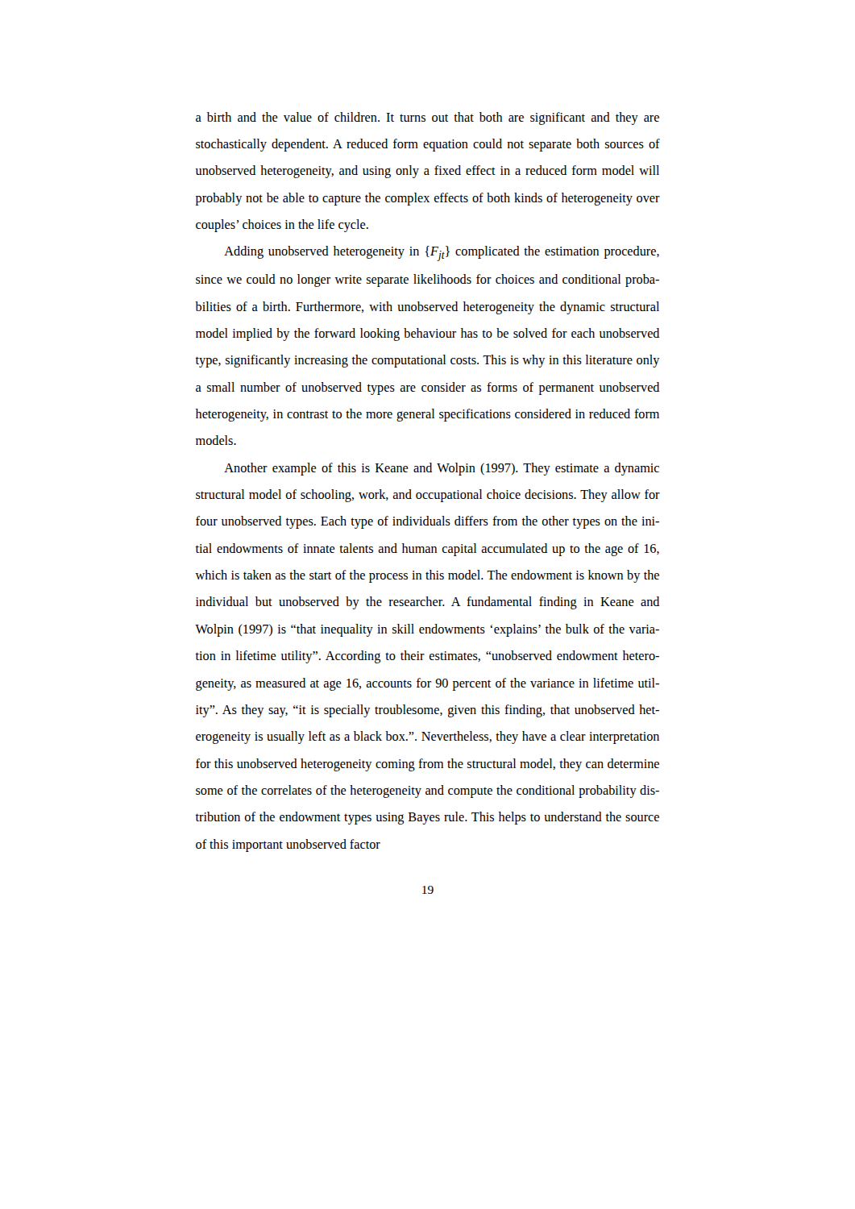a birth and the value of children. It turns out that both are significant and they are stochastically dependent. A reduced form equation could not separate both sources of unobserved heterogeneity, and using only a fixed effect in a reduced form model will probably not be able to capture the complex effects of both kinds of heterogeneity over couples’ choices in the life cycle.
Adding unobserved heterogeneity in {Fjt} complicated the estimation procedure, since we could no longer write separate likelihoods for choices and conditional probabilities of a birth. Furthermore, with unobserved heterogeneity the dynamic structural model implied by the forward looking behaviour has to be solved for each unobserved type, significantly increasing the computational costs. This is why in this literature only a small number of unobserved types are consider as forms of permanent unobserved heterogeneity, in contrast to the more general specifications considered in reduced form models.
Another example of this is Keane and Wolpin (1997). They estimate a dynamic structural model of schooling, work, and occupational choice decisions. They allow for four unobserved types. Each type of individuals differs from the other types on the initial endowments of innate talents and human capital accumulated up to the age of 16, which is taken as the start of the process in this model. The endowment is known by the individual but unobserved by the researcher. A fundamental finding in Keane and Wolpin (1997) is “that inequality in skill endowments ‘explains’ the bulk of the variation in lifetime utility”. According to their estimates, “unobserved endowment heterogeneity, as measured at age 16, accounts for 90 percent of the variance in lifetime utility”. As they say, “it is specially troublesome, given this finding, that unobserved heterogeneity is usually left as a black box.”. Nevertheless, they have a clear interpretation for this unobserved heterogeneity coming from the structural model, they can determine some of the correlates of the heterogeneity and compute the conditional probability distribution of the endowment types using Bayes rule. This helps to understand the source of this important unobserved factor
19